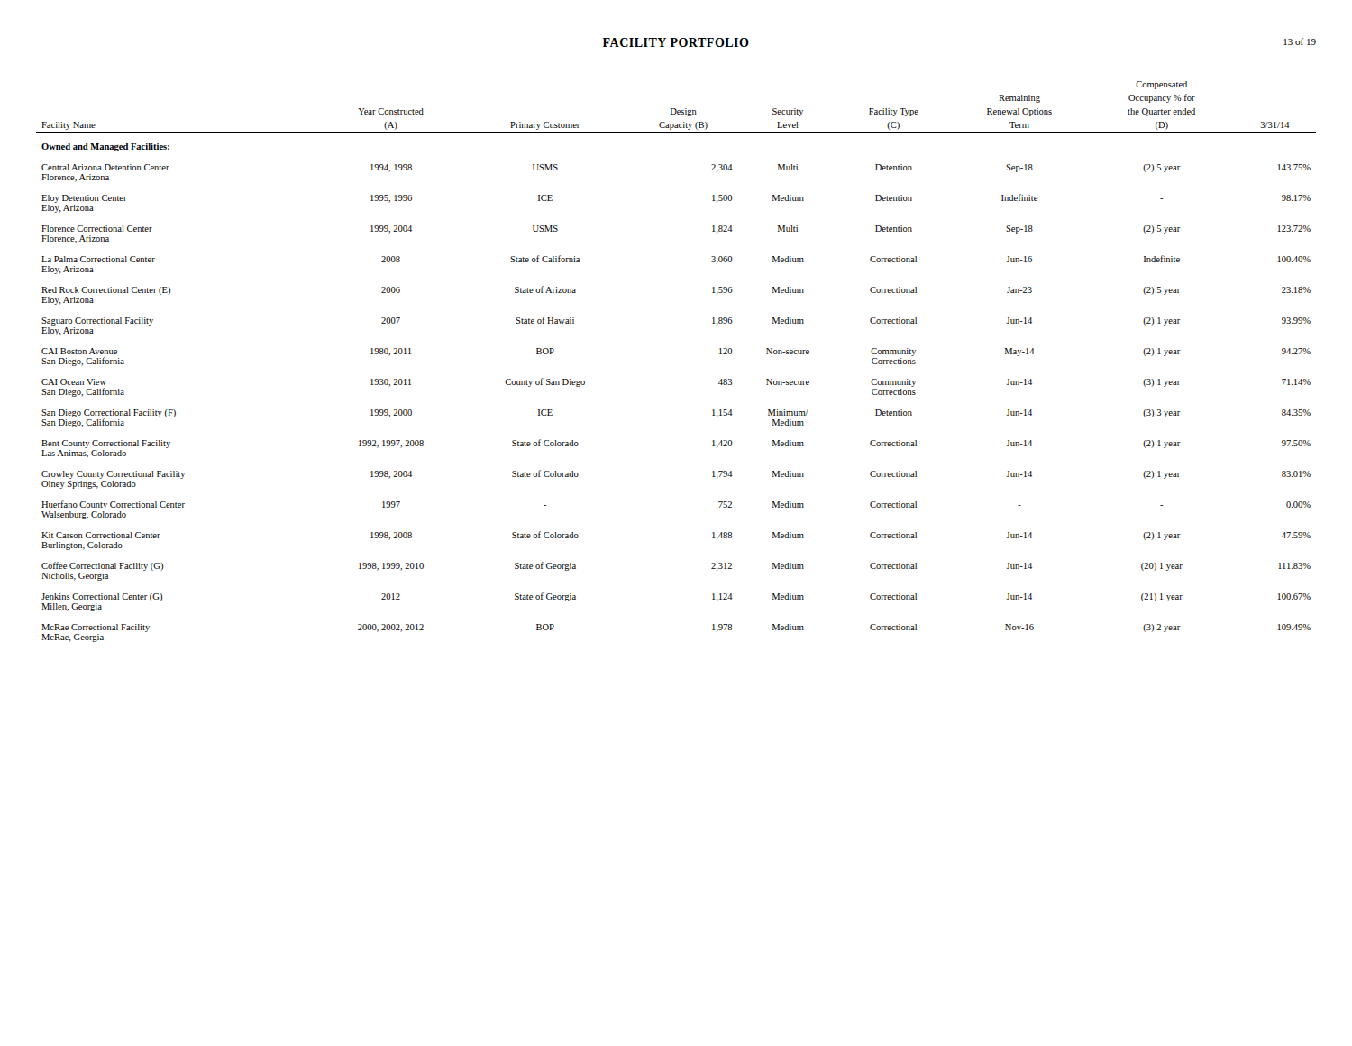FACILITY PORTFOLIO
13 of 19
| | | | | | | | Compensated |
| --- | --- | --- | --- | --- | --- | --- | --- |
| | | | | | | Remaining | Occupancy % for |
| | Year Constructed | | Design | Security | Facility Type | Renewal Options | the Quarter ended |
| Facility Name | (A) | Primary Customer | Capacity (B) | Level | (C) | Term | (D) | 3/31/14 |
| Owned and Managed Facilities: |
| Central Arizona Detention Center Florence, Arizona | 1994, 1998 | USMS | 2,304 | Multi | Detention | Sep-18 | (2) 5 year | 143.75% |
| Eloy Detention Center Eloy, Arizona | 1995, 1996 | ICE | 1,500 | Medium | Detention | Indefinite | - | 98.17% |
| Florence Correctional Center Florence, Arizona | 1999, 2004 | USMS | 1,824 | Multi | Detention | Sep-18 | (2) 5 year | 123.72% |
| La Palma Correctional Center Eloy, Arizona | 2008 | State of California | 3,060 | Medium | Correctional | Jun-16 | Indefinite | 100.40% |
| Red Rock Correctional Center (E) Eloy, Arizona | 2006 | State of Arizona | 1,596 | Medium | Correctional | Jan-23 | (2) 5 year | 23.18% |
| Saguaro Correctional Facility Eloy, Arizona | 2007 | State of Hawaii | 1,896 | Medium | Correctional | Jun-14 | (2) 1 year | 93.99% |
| CAI Boston Avenue San Diego, California | 1980, 2011 | BOP | 120 | Non-secure | Community Corrections | May-14 | (2) 1 year | 94.27% |
| CAI Ocean View San Diego, California | 1930, 2011 | County of San Diego | 483 | Non-secure | Community Corrections | Jun-14 | (3) 1 year | 71.14% |
| San Diego Correctional Facility (F) San Diego, California | 1999, 2000 | ICE | 1,154 | Minimum/ Medium | Detention | Jun-14 | (3) 3 year | 84.35% |
| Bent County Correctional Facility Las Animas, Colorado | 1992, 1997, 2008 | State of Colorado | 1,420 | Medium | Correctional | Jun-14 | (2) 1 year | 97.50% |
| Crowley County Correctional Facility Olney Springs, Colorado | 1998, 2004 | State of Colorado | 1,794 | Medium | Correctional | Jun-14 | (2) 1 year | 83.01% |
| Huerfano County Correctional Center Walsenburg, Colorado | 1997 | - | 752 | Medium | Correctional | - | - | 0.00% |
| Kit Carson Correctional Center Burlington, Colorado | 1998, 2008 | State of Colorado | 1,488 | Medium | Correctional | Jun-14 | (2) 1 year | 47.59% |
| Coffee Correctional Facility (G) Nicholls, Georgia | 1998, 1999, 2010 | State of Georgia | 2,312 | Medium | Correctional | Jun-14 | (20) 1 year | 111.83% |
| Jenkins Correctional Center (G) Millen, Georgia | 2012 | State of Georgia | 1,124 | Medium | Correctional | Jun-14 | (21) 1 year | 100.67% |
| McRae Correctional Facility McRae, Georgia | 2000, 2002, 2012 | BOP | 1,978 | Medium | Correctional | Nov-16 | (3) 2 year | 109.49% |